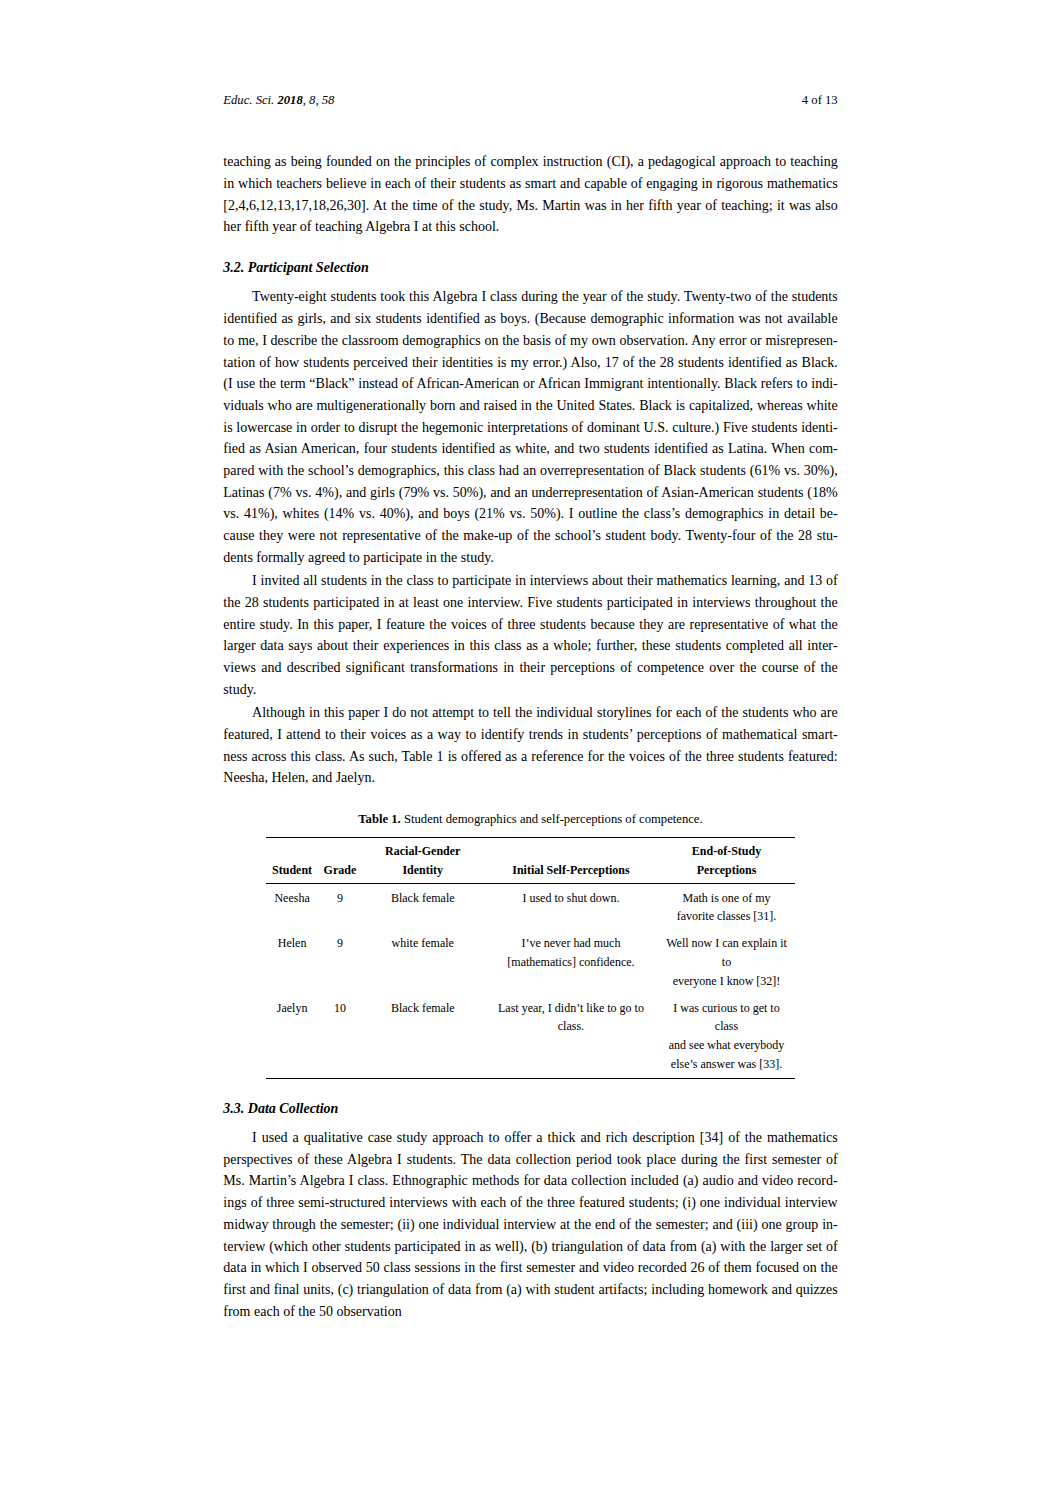Educ. Sci. 2018, 8, 58
4 of 13
teaching as being founded on the principles of complex instruction (CI), a pedagogical approach to teaching in which teachers believe in each of their students as smart and capable of engaging in rigorous mathematics [2,4,6,12,13,17,18,26,30]. At the time of the study, Ms. Martin was in her fifth year of teaching; it was also her fifth year of teaching Algebra I at this school.
3.2. Participant Selection
Twenty-eight students took this Algebra I class during the year of the study. Twenty-two of the students identified as girls, and six students identified as boys. (Because demographic information was not available to me, I describe the classroom demographics on the basis of my own observation. Any error or misrepresentation of how students perceived their identities is my error.) Also, 17 of the 28 students identified as Black. (I use the term “Black” instead of African-American or African Immigrant intentionally. Black refers to individuals who are multigenerationally born and raised in the United States. Black is capitalized, whereas white is lowercase in order to disrupt the hegemonic interpretations of dominant U.S. culture.) Five students identified as Asian American, four students identified as white, and two students identified as Latina. When compared with the school’s demographics, this class had an overrepresentation of Black students (61% vs. 30%), Latinas (7% vs. 4%), and girls (79% vs. 50%), and an underrepresentation of Asian-American students (18% vs. 41%), whites (14% vs. 40%), and boys (21% vs. 50%). I outline the class’s demographics in detail because they were not representative of the make-up of the school’s student body. Twenty-four of the 28 students formally agreed to participate in the study.
I invited all students in the class to participate in interviews about their mathematics learning, and 13 of the 28 students participated in at least one interview. Five students participated in interviews throughout the entire study. In this paper, I feature the voices of three students because they are representative of what the larger data says about their experiences in this class as a whole; further, these students completed all interviews and described significant transformations in their perceptions of competence over the course of the study.
Although in this paper I do not attempt to tell the individual storylines for each of the students who are featured, I attend to their voices as a way to identify trends in students’ perceptions of mathematical smartness across this class. As such, Table 1 is offered as a reference for the voices of the three students featured: Neesha, Helen, and Jaelyn.
Table 1. Student demographics and self-perceptions of competence.
| Student | Grade | Racial-Gender Identity | Initial Self-Perceptions | End-of-Study Perceptions |
| --- | --- | --- | --- | --- |
| Neesha | 9 | Black female | I used to shut down. | Math is one of my favorite classes [ 31 ]. |
| Helen | 9 | white female | I’ve never had much [mathematics] confidence. | Well now I can explain it to everyone I know [ 32 ]! |
| Jaelyn | 10 | Black female | Last year, I didn’t like to go to class. | I was curious to get to class and see what everybody else’s answer was [ 33 ]. |
3.3. Data Collection
I used a qualitative case study approach to offer a thick and rich description [34] of the mathematics perspectives of these Algebra I students. The data collection period took place during the first semester of Ms. Martin’s Algebra I class. Ethnographic methods for data collection included (a) audio and video recordings of three semi-structured interviews with each of the three featured students; (i) one individual interview midway through the semester; (ii) one individual interview at the end of the semester; and (iii) one group interview (which other students participated in as well), (b) triangulation of data from (a) with the larger set of data in which I observed 50 class sessions in the first semester and video recorded 26 of them focused on the first and final units, (c) triangulation of data from (a) with student artifacts; including homework and quizzes from each of the 50 observation